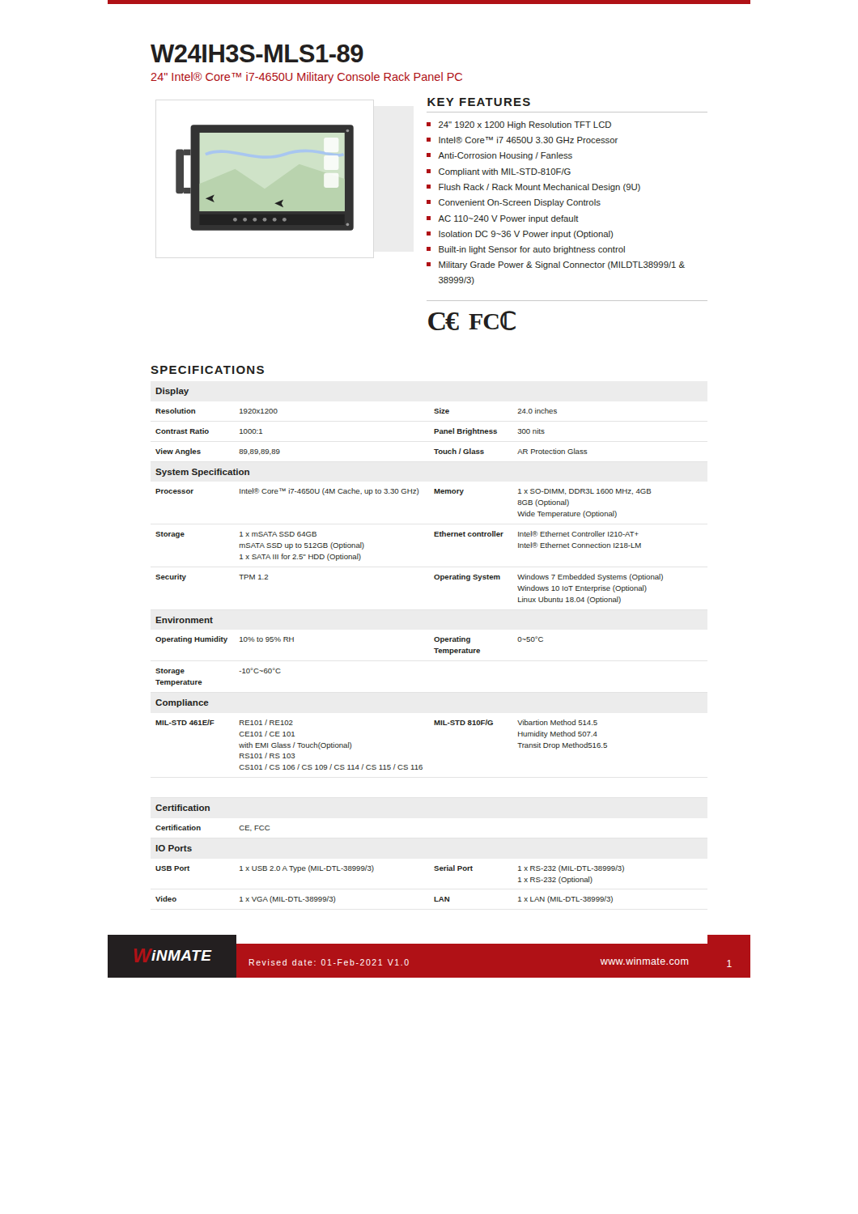W24IH3S-MLS1-89
24" Intel® Core™ i7-4650U Military Console Rack Panel PC
KEY FEATURES
24" 1920 x 1200 High Resolution TFT LCD
Intel® Core™ i7 4650U 3.30 GHz Processor
Anti-Corrosion Housing / Fanless
Compliant with MIL-STD-810F/G
Flush Rack / Rack Mount Mechanical Design (9U)
Convenient On-Screen Display Controls
AC 110~240 V Power input default
Isolation DC 9~36 V Power input (Optional)
Built-in light Sensor for auto brightness control
Military Grade Power & Signal Connector (MILDTL38999/1 & 38999/3)
C€ FCℂ
SPECIFICATIONS
| Display |
| Resolution | 1920x1200 | Size | 24.0 inches |
| Contrast Ratio | 1000:1 | Panel Brightness | 300 nits |
| View Angles | 89,89,89,89 | Touch / Glass | AR Protection Glass |
| System Specification |
| Processor | Intel® Core™ i7-4650U (4M Cache, up to 3.30 GHz) | Memory | 1 x SO-DIMM, DDR3L 1600 MHz, 4GB 8GB (Optional) Wide Temperature (Optional) |
| Storage | 1 x mSATA SSD 64GB mSATA SSD up to 512GB (Optional) 1 x SATA III for 2.5" HDD (Optional) | Ethernet controller | Intel® Ethernet Controller I210-AT+ Intel® Ethernet Connection I218-LM |
| Security | TPM 1.2 | Operating System | Windows 7 Embedded Systems (Optional) Windows 10 IoT Enterprise (Optional) Linux Ubuntu 18.04 (Optional) |
| Environment |
| Operating Humidity | 10% to 95% RH | Operating Temperature | 0~50°C |
| Storage Temperature | -10°C~60°C | | |
| Compliance |
| MIL-STD 461E/F | RE101 / RE102 CE101 / CE 101 with EMI Glass / Touch(Optional) RS101 / RS 103 CS101 / CS 106 / CS 109 / CS 114 / CS 115 / CS 116 | MIL-STD 810F/G | Vibartion Method 514.5 Humidity Method 507.4 Transit Drop Method516.5 |
| Certification |
| Certification | CE, FCC | | |
| IO Ports |
| USB Port | 1 x USB 2.0 A Type (MIL-DTL-38999/3) | Serial Port | 1 x RS-232 (MIL-DTL-38999/3) 1 x RS-232 (Optional) |
| Video | 1 x VGA (MIL-DTL-38999/3) | LAN | 1 x LAN (MIL-DTL-38999/3) |
WiNMATE
Revised date: 01-Feb-2021 V1.0
www.winmate.com
1